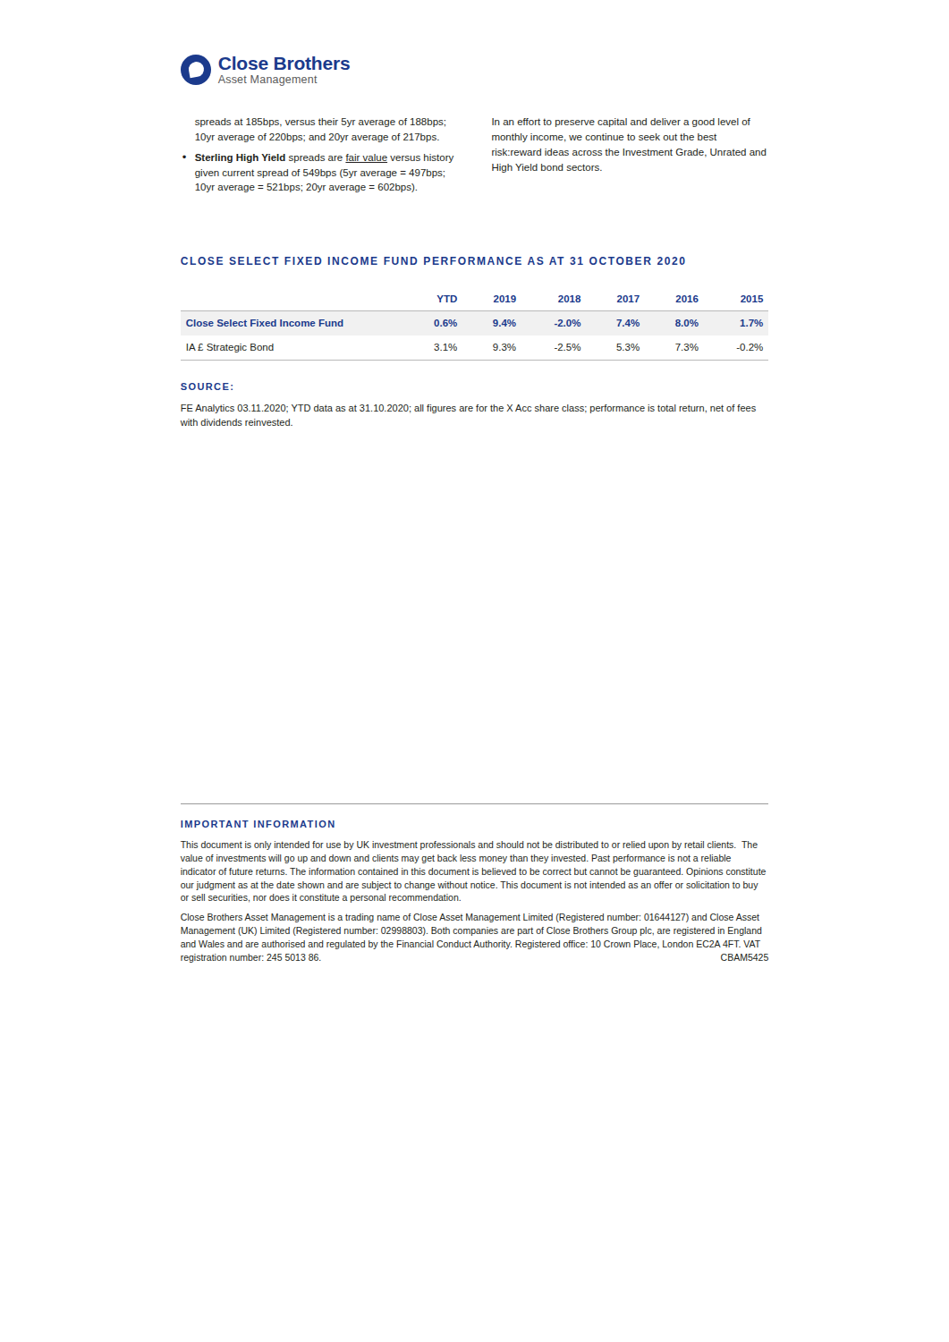Close Brothers
Asset Management
spreads at 185bps, versus their 5yr average of 188bps; 10yr average of 220bps; and 20yr average of 217bps.
Sterling High Yield spreads are fair value versus history given current spread of 549bps (5yr average = 497bps; 10yr average = 521bps; 20yr average = 602bps).
In an effort to preserve capital and deliver a good level of monthly income, we continue to seek out the best risk:reward ideas across the Investment Grade, Unrated and High Yield bond sectors.
Close Select Fixed Income Fund performance as at 31 October 2020
| | YTD | 2019 | 2018 | 2017 | 2016 | 2015 |
| --- | --- | --- | --- | --- | --- | --- |
| Close Select Fixed Income Fund | 0.6% | 9.4% | -2.0% | 7.4% | 8.0% | 1.7% |
| IA £ Strategic Bond | 3.1% | 9.3% | -2.5% | 5.3% | 7.3% | -0.2% |
SOURCE:
FE Analytics 03.11.2020; YTD data as at 31.10.2020; all figures are for the X Acc share class; performance is total return, net of fees with dividends reinvested.
IMPORTANT INFORMATION
This document is only intended for use by UK investment professionals and should not be distributed to or relied upon by retail clients. The value of investments will go up and down and clients may get back less money than they invested. Past performance is not a reliable indicator of future returns. The information contained in this document is believed to be correct but cannot be guaranteed. Opinions constitute our judgment as at the date shown and are subject to change without notice. This document is not intended as an offer or solicitation to buy or sell securities, nor does it constitute a personal recommendation.
Close Brothers Asset Management is a trading name of Close Asset Management Limited (Registered number: 01644127) and Close Asset Management (UK) Limited (Registered number: 02998803). Both companies are part of Close Brothers Group plc, are registered in England and Wales and are authorised and regulated by the Financial Conduct Authority. Registered office: 10 Crown Place, London EC2A 4FT. VAT registration number: 245 5013 86. CBAM5425